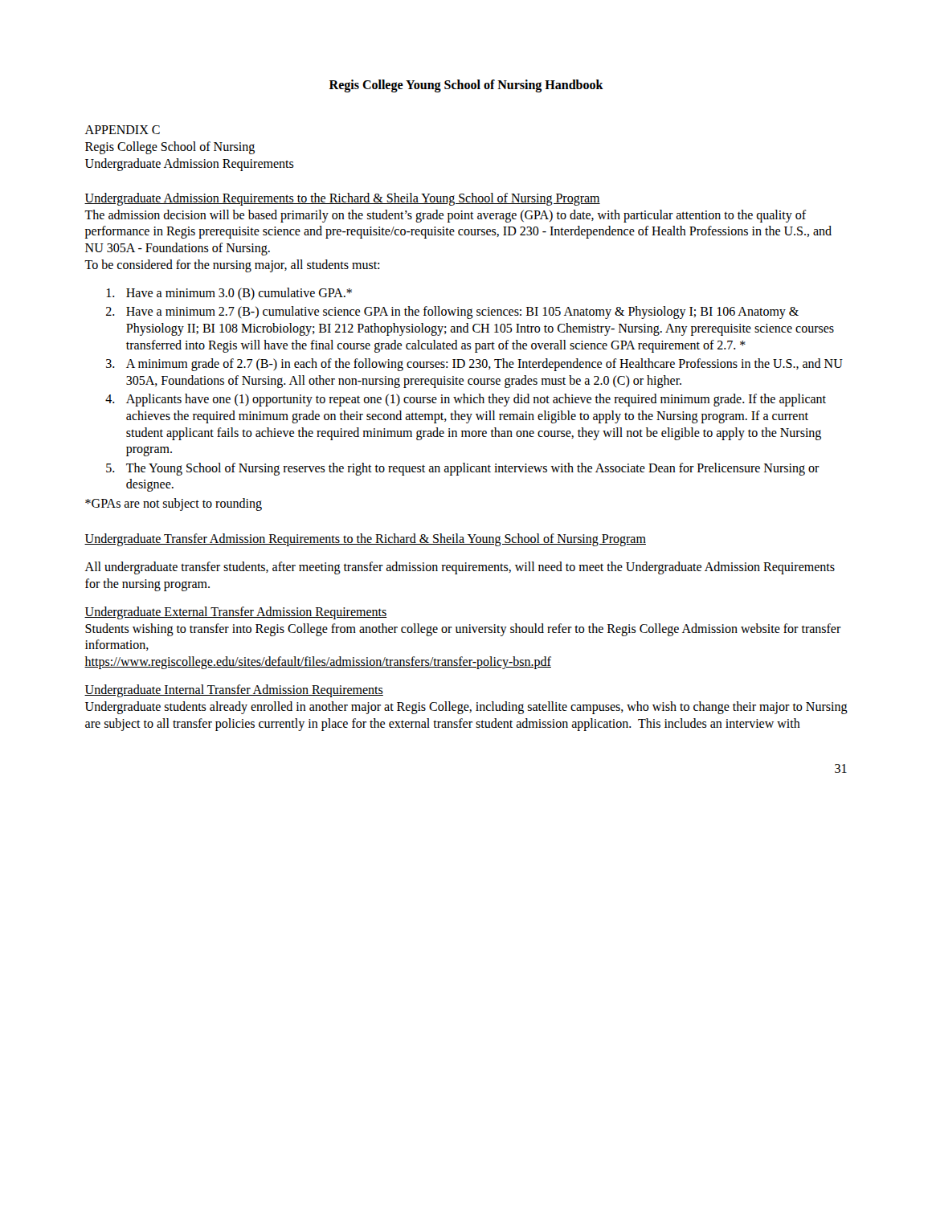Regis College Young School of Nursing Handbook
APPENDIX C
Regis College School of Nursing
Undergraduate Admission Requirements
Undergraduate Admission Requirements to the Richard & Sheila Young School of Nursing Program
The admission decision will be based primarily on the student’s grade point average (GPA) to date, with particular attention to the quality of performance in Regis prerequisite science and pre-requisite/co-requisite courses, ID 230 - Interdependence of Health Professions in the U.S., and NU 305A - Foundations of Nursing.
To be considered for the nursing major, all students must:
Have a minimum 3.0 (B) cumulative GPA.*
Have a minimum 2.7 (B-) cumulative science GPA in the following sciences: BI 105 Anatomy & Physiology I; BI 106 Anatomy & Physiology II; BI 108 Microbiology; BI 212 Pathophysiology; and CH 105 Intro to Chemistry- Nursing. Any prerequisite science courses transferred into Regis will have the final course grade calculated as part of the overall science GPA requirement of 2.7. *
A minimum grade of 2.7 (B-) in each of the following courses: ID 230, The Interdependence of Healthcare Professions in the U.S., and NU 305A, Foundations of Nursing. All other non-nursing prerequisite course grades must be a 2.0 (C) or higher.
Applicants have one (1) opportunity to repeat one (1) course in which they did not achieve the required minimum grade. If the applicant achieves the required minimum grade on their second attempt, they will remain eligible to apply to the Nursing program. If a current student applicant fails to achieve the required minimum grade in more than one course, they will not be eligible to apply to the Nursing program.
The Young School of Nursing reserves the right to request an applicant interviews with the Associate Dean for Prelicensure Nursing or designee.
*GPAs are not subject to rounding
Undergraduate Transfer Admission Requirements to the Richard & Sheila Young School of Nursing Program
All undergraduate transfer students, after meeting transfer admission requirements, will need to meet the Undergraduate Admission Requirements for the nursing program.
Undergraduate External Transfer Admission Requirements
Students wishing to transfer into Regis College from another college or university should refer to the Regis College Admission website for transfer information,
https://www.regiscollege.edu/sites/default/files/admission/transfers/transfer-policy-bsn.pdf
Undergraduate Internal Transfer Admission Requirements
Undergraduate students already enrolled in another major at Regis College, including satellite campuses, who wish to change their major to Nursing are subject to all transfer policies currently in place for the external transfer student admission application. This includes an interview with
31